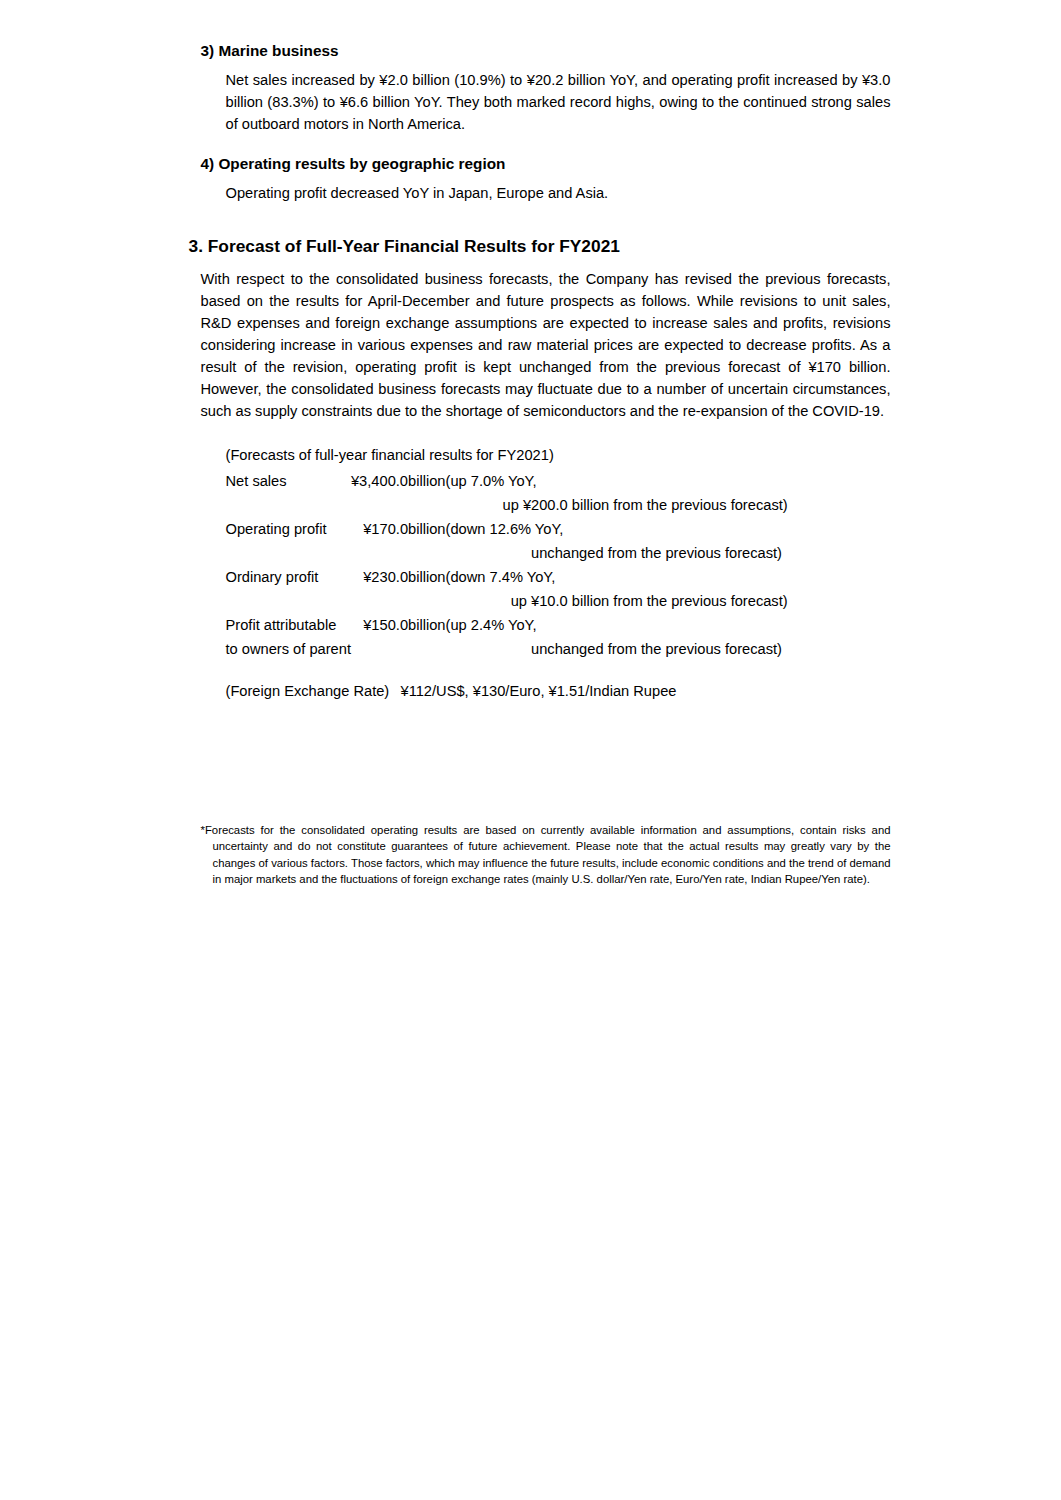3) Marine business
Net sales increased by ¥2.0 billion (10.9%) to ¥20.2 billion YoY, and operating profit increased by ¥3.0 billion (83.3%) to ¥6.6 billion YoY. They both marked record highs, owing to the continued strong sales of outboard motors in North America.
4) Operating results by geographic region
Operating profit decreased YoY in Japan, Europe and Asia.
3. Forecast of Full-Year Financial Results for FY2021
With respect to the consolidated business forecasts, the Company has revised the previous forecasts, based on the results for April-December and future prospects as follows. While revisions to unit sales, R&D expenses and foreign exchange assumptions are expected to increase sales and profits, revisions considering increase in various expenses and raw material prices are expected to decrease profits. As a result of the revision, operating profit is kept unchanged from the previous forecast of ¥170 billion. However, the consolidated business forecasts may fluctuate due to a number of uncertain circumstances, such as supply constraints due to the shortage of semiconductors and the re-expansion of the COVID-19.
(Forecasts of full-year financial results for FY2021)
| Net sales | ¥3,400.0 | billion | (up 7.0% YoY, |
| | | | up ¥200.0 billion from the previous forecast) |
| Operating profit | ¥170.0 | billion | (down 12.6% YoY, |
| | | | unchanged from the previous forecast) |
| Ordinary profit | ¥230.0 | billion | (down 7.4% YoY, |
| | | | up ¥10.0 billion from the previous forecast) |
| Profit attributable | ¥150.0 | billion | (up 2.4% YoY, |
| to owners of parent | | | unchanged from the previous forecast) |
(Foreign Exchange Rate)¥112/US$, ¥130/Euro, ¥1.51/Indian Rupee
*Forecasts for the consolidated operating results are based on currently available information and assumptions, contain risks and uncertainty and do not constitute guarantees of future achievement. Please note that the actual results may greatly vary by the changes of various factors. Those factors, which may influence the future results, include economic conditions and the trend of demand in major markets and the fluctuations of foreign exchange rates (mainly U.S. dollar/Yen rate, Euro/Yen rate, Indian Rupee/Yen rate).